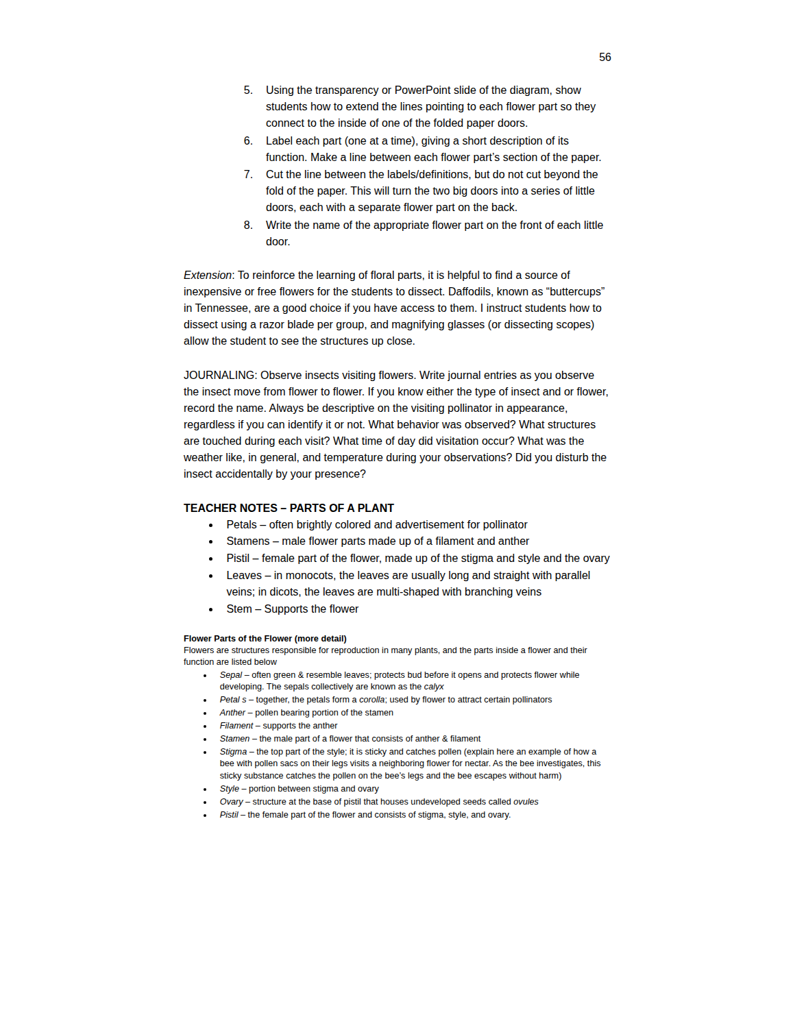56
Using the transparency or PowerPoint slide of the diagram, show students how to extend the lines pointing to each flower part so they connect to the inside of one of the folded paper doors.
Label each part (one at a time), giving a short description of its function. Make a line between each flower part’s section of the paper.
Cut the line between the labels/definitions, but do not cut beyond the fold of the paper. This will turn the two big doors into a series of little doors, each with a separate flower part on the back.
Write the name of the appropriate flower part on the front of each little door.
Extension: To reinforce the learning of floral parts, it is helpful to find a source of inexpensive or free flowers for the students to dissect. Daffodils, known as “buttercups” in Tennessee, are a good choice if you have access to them. I instruct students how to dissect using a razor blade per group, and magnifying glasses (or dissecting scopes) allow the student to see the structures up close.
JOURNALING: Observe insects visiting flowers. Write journal entries as you observe the insect move from flower to flower. If you know either the type of insect and or flower, record the name. Always be descriptive on the visiting pollinator in appearance, regardless if you can identify it or not. What behavior was observed? What structures are touched during each visit? What time of day did visitation occur? What was the weather like, in general, and temperature during your observations? Did you disturb the insect accidentally by your presence?
Teacher Notes – Parts of a Plant
Petals – often brightly colored and advertisement for pollinator
Stamens – male flower parts made up of a filament and anther
Pistil – female part of the flower, made up of the stigma and style and the ovary
Leaves – in monocots, the leaves are usually long and straight with parallel veins; in dicots, the leaves are multi-shaped with branching veins
Stem – Supports the flower
Flower Parts of the Flower (more detail)
Flowers are structures responsible for reproduction in many plants, and the parts inside a flower and their function are listed below
Sepal – often green & resemble leaves; protects bud before it opens and protects flower while developing. The sepals collectively are known as the calyx
Petal s – together, the petals form a corolla; used by flower to attract certain pollinators
Anther – pollen bearing portion of the stamen
Filament – supports the anther
Stamen – the male part of a flower that consists of anther & filament
Stigma – the top part of the style; it is sticky and catches pollen (explain here an example of how a bee with pollen sacs on their legs visits a neighboring flower for nectar. As the bee investigates, this sticky substance catches the pollen on the bee’s legs and the bee escapes without harm)
Style – portion between stigma and ovary
Ovary – structure at the base of pistil that houses undeveloped seeds called ovules
Pistil – the female part of the flower and consists of stigma, style, and ovary.